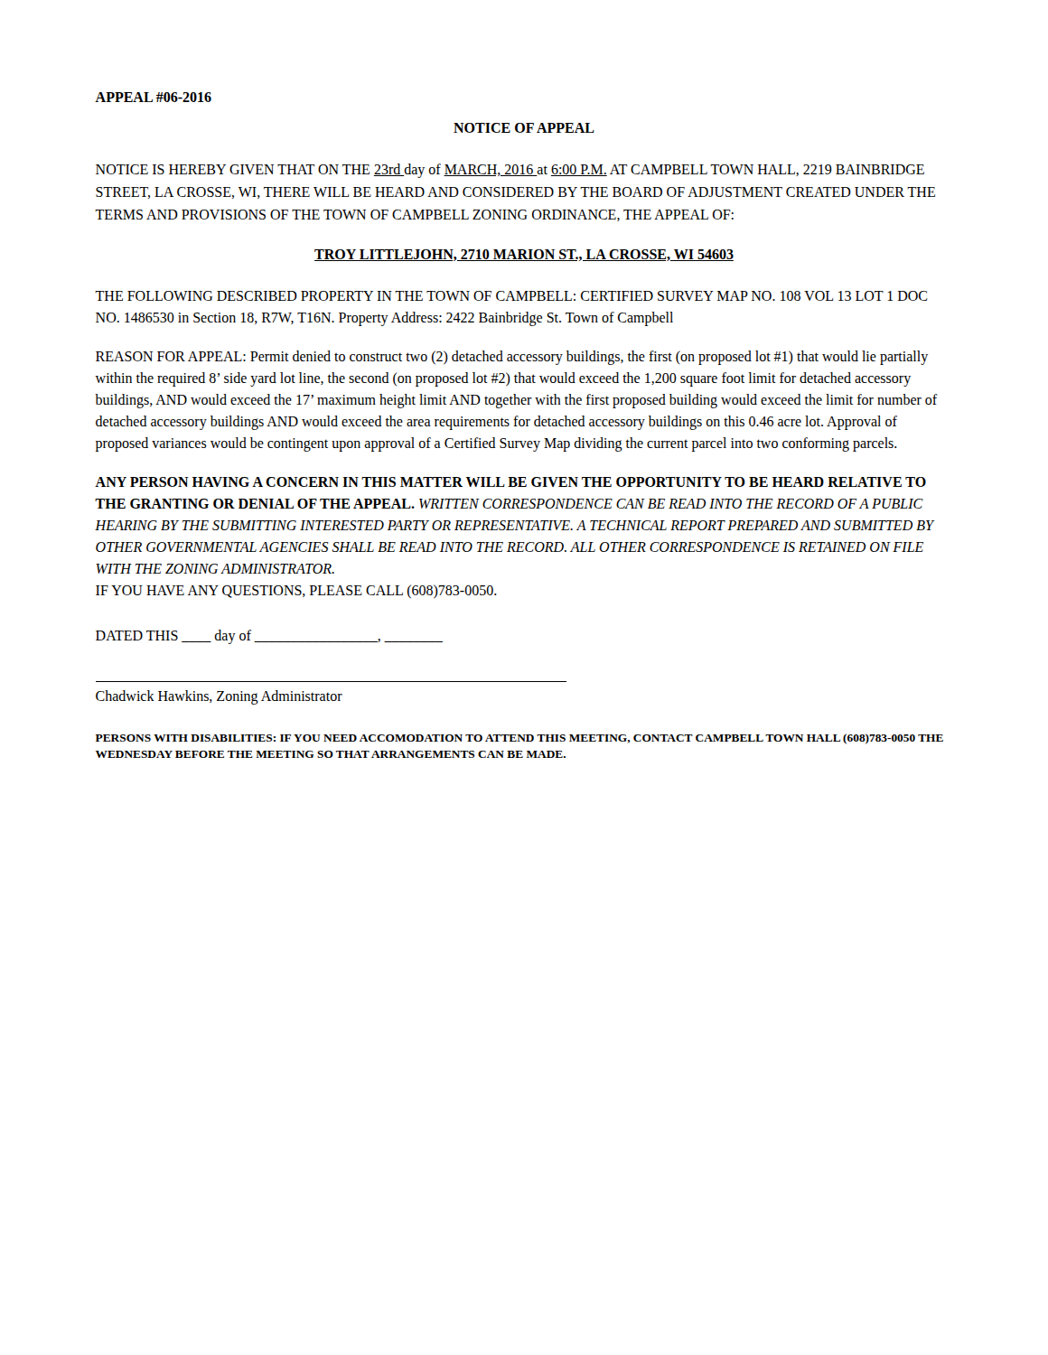APPEAL #06-2016
NOTICE OF APPEAL
NOTICE IS HEREBY GIVEN THAT ON THE 23rd day of MARCH, 2016 at 6:00 P.M. AT CAMPBELL TOWN HALL, 2219 BAINBRIDGE STREET, LA CROSSE, WI, THERE WILL BE HEARD AND CONSIDERED BY THE BOARD OF ADJUSTMENT CREATED UNDER THE TERMS AND PROVISIONS OF THE TOWN OF CAMPBELL ZONING ORDINANCE, THE APPEAL OF:
TROY LITTLEJOHN, 2710 MARION ST., LA CROSSE, WI 54603
THE FOLLOWING DESCRIBED PROPERTY IN THE TOWN OF CAMPBELL: CERTIFIED SURVEY MAP NO. 108 VOL 13 LOT 1 DOC NO. 1486530 in Section 18, R7W, T16N. Property Address: 2422 Bainbridge St. Town of Campbell
REASON FOR APPEAL: Permit denied to construct two (2) detached accessory buildings, the first (on proposed lot #1) that would lie partially within the required 8’ side yard lot line, the second (on proposed lot #2) that would exceed the 1,200 square foot limit for detached accessory buildings, AND would exceed the 17’ maximum height limit AND together with the first proposed building would exceed the limit for number of detached accessory buildings AND would exceed the area requirements for detached accessory buildings on this 0.46 acre lot. Approval of proposed variances would be contingent upon approval of a Certified Survey Map dividing the current parcel into two conforming parcels.
ANY PERSON HAVING A CONCERN IN THIS MATTER WILL BE GIVEN THE OPPORTUNITY TO BE HEARD RELATIVE TO THE GRANTING OR DENIAL OF THE APPEAL. WRITTEN CORRESPONDENCE CAN BE READ INTO THE RECORD OF A PUBLIC HEARING BY THE SUBMITTING INTERESTED PARTY OR REPRESENTATIVE. A TECHNICAL REPORT PREPARED AND SUBMITTED BY OTHER GOVERNMENTAL AGENCIES SHALL BE READ INTO THE RECORD. ALL OTHER CORRESPONDENCE IS RETAINED ON FILE WITH THE ZONING ADMINISTRATOR.
IF YOU HAVE ANY QUESTIONS, PLEASE CALL (608)783-0050.
DATED THIS ____ day of _________________, ________
Chadwick Hawkins, Zoning Administrator
PERSONS WITH DISABILITIES: IF YOU NEED ACCOMODATION TO ATTEND THIS MEETING, CONTACT CAMPBELL TOWN HALL (608)783-0050 THE WEDNESDAY BEFORE THE MEETING SO THAT ARRANGEMENTS CAN BE MADE.